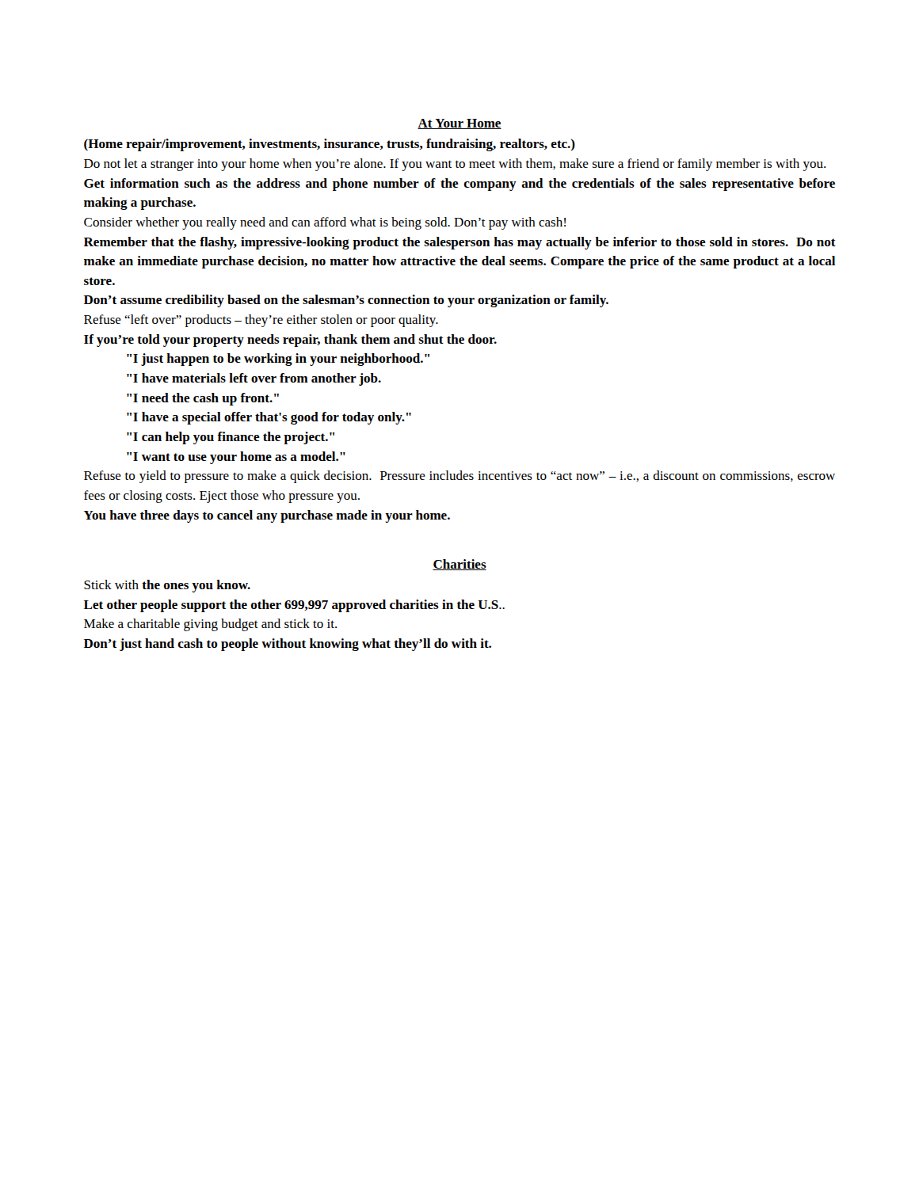At Your Home
(Home repair/improvement, investments, insurance, trusts, fundraising, realtors, etc.)
Do not let a stranger into your home when you’re alone. If you want to meet with them, make sure a friend or family member is with you.
Get information such as the address and phone number of the company and the credentials of the sales representative before making a purchase.
Consider whether you really need and can afford what is being sold. Don’t pay with cash!
Remember that the flashy, impressive-looking product the salesperson has may actually be inferior to those sold in stores. Do not make an immediate purchase decision, no matter how attractive the deal seems. Compare the price of the same product at a local store.
Don’t assume credibility based on the salesman’s connection to your organization or family.
Refuse “left over” products – they’re either stolen or poor quality.
If you’re told your property needs repair, thank them and shut the door.
"I just happen to be working in your neighborhood."
"I have materials left over from another job.
"I need the cash up front."
"I have a special offer that's good for today only."
"I can help you finance the project."
"I want to use your home as a model."
Refuse to yield to pressure to make a quick decision. Pressure includes incentives to “act now” – i.e., a discount on commissions, escrow fees or closing costs. Eject those who pressure you.
You have three days to cancel any purchase made in your home.
Charities
Stick with the ones you know.
Let other people support the other 699,997 approved charities in the U.S..
Make a charitable giving budget and stick to it.
Don’t just hand cash to people without knowing what they’ll do with it.